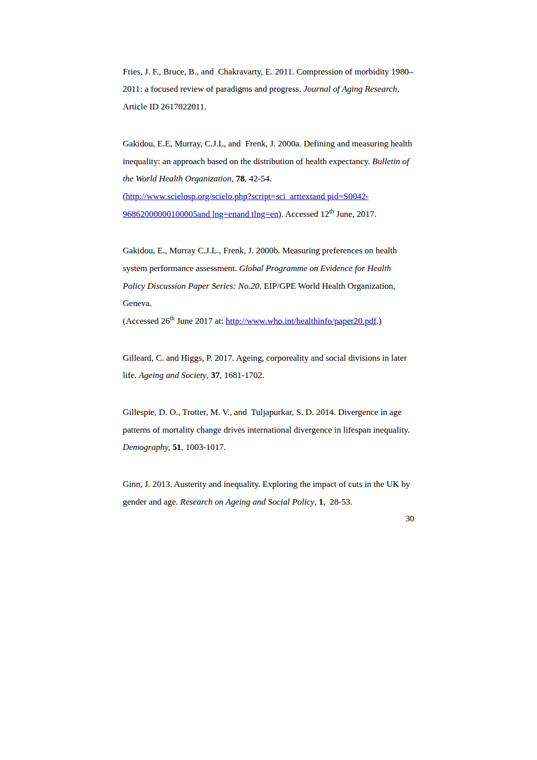Fries, J. F., Bruce, B., and Chakravarty, E. 2011. Compression of morbidity 1980–2011: a focused review of paradigms and progress. Journal of Aging Research, Article ID 2617022011.
Gakidou, E.E, Murray, C.J.L, and Frenk, J. 2000a. Defining and measuring health inequality: an approach based on the distribution of health expectancy. Bulletin of the World Health Organization, 78, 42-54.
(http://www.scielosp.org/scielo.php?script=sci_arttextand pid=S0042-96862000000100005and lng=enand tlng=en). Accessed 12th June, 2017.
Gakidou, E., Murray C.J.L., Frenk, J. 2000b. Measuring preferences on health system performance assessment. Global Programme on Evidence for Health Policy Discussion Paper Series: No.20. EIP/GPE World Health Organization, Geneva.
(Accessed 26th June 2017 at: http://www.who.int/healthinfo/paper20.pdf.)
Gilleard, C. and Higgs, P. 2017. Ageing, corporeality and social divisions in later life. Ageing and Society, 37, 1681-1702.
Gillespie, D. O., Trotter, M. V., and Tuljapurkar, S. D. 2014. Divergence in age patterns of mortality change drives international divergence in lifespan inequality. Demography, 51, 1003-1017.
Ginn, J. 2013. Austerity and inequality. Exploring the impact of cuts in the UK by gender and age. Research on Ageing and Social Policy, 1, 28-53.
30